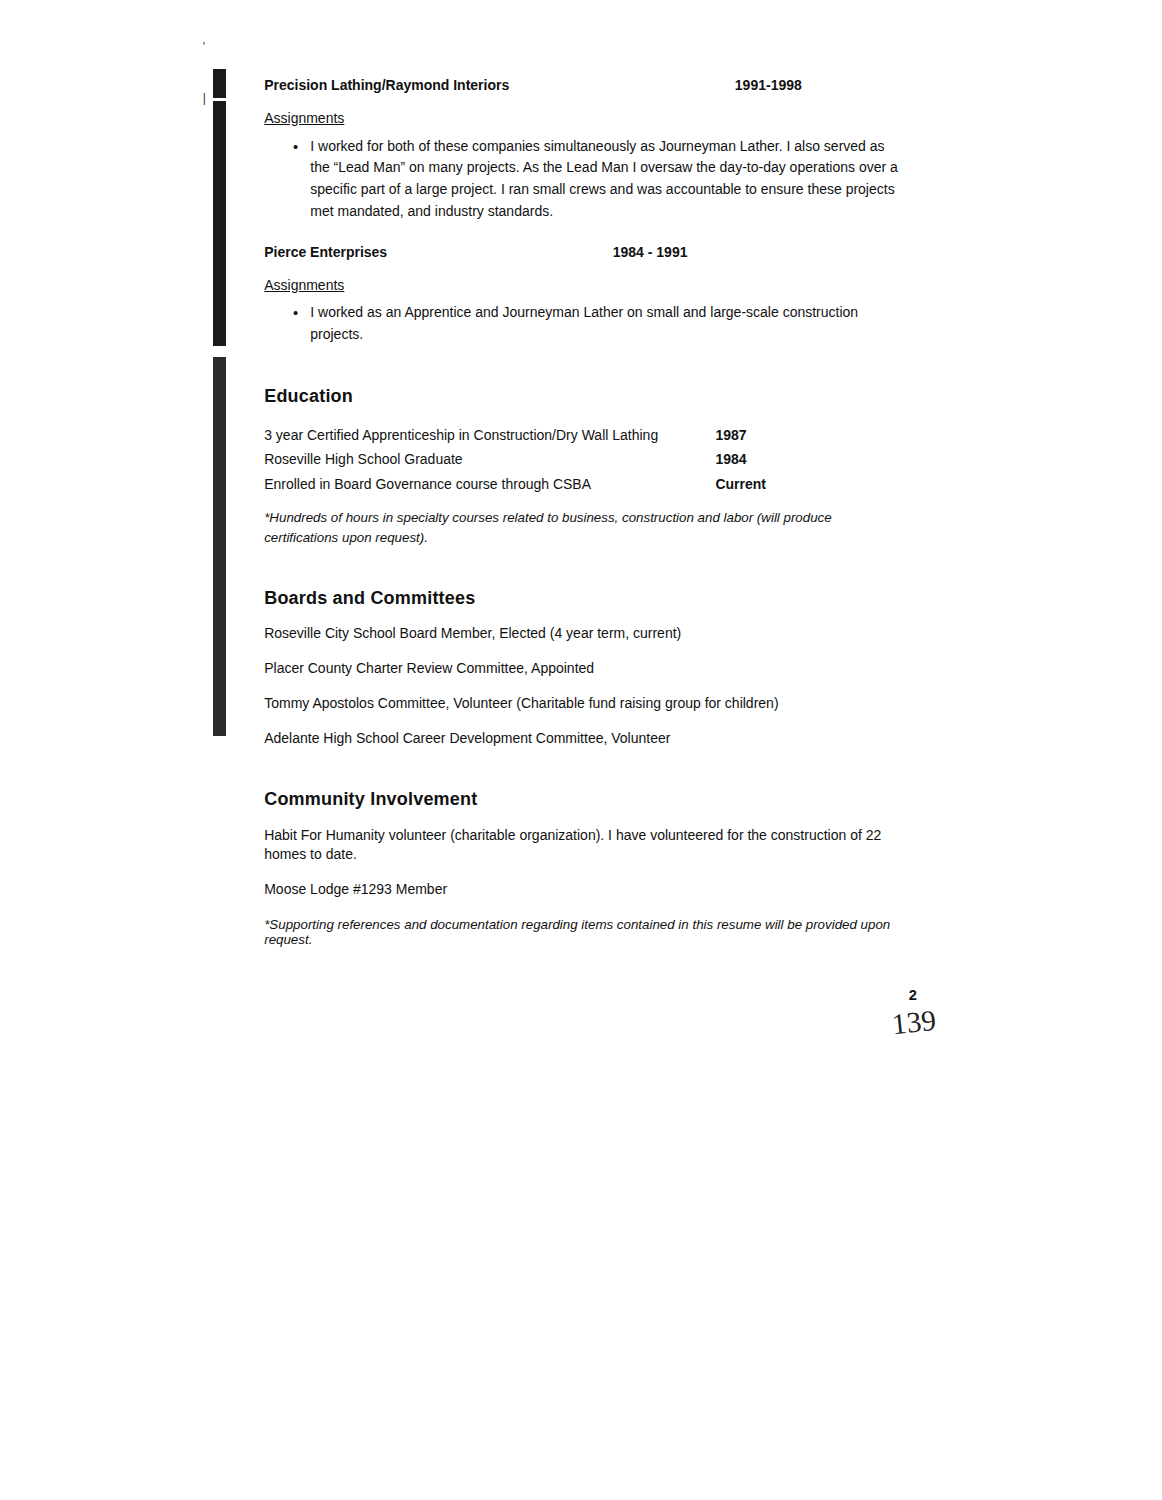'
 |
Precision Lathing/Raymond Interiors 1991-1998
Assignments
I worked for both of these companies simultaneously as Journeyman Lather. I also served as the “Lead Man” on many projects. As the Lead Man I oversaw the day-to-day operations over a specific part of a large project. I ran small crews and was accountable to ensure these projects met mandated, and industry standards.
Pierce Enterprises 1984 - 1991
Assignments
I worked as an Apprentice and Journeyman Lather on small and large-scale construction projects.
Education
| 3 year Certified Apprenticeship in Construction/Dry Wall Lathing | 1987 |
| Roseville High School Graduate | 1984 |
| Enrolled in Board Governance course through CSBA | Current |
*Hundreds of hours in specialty courses related to business, construction and labor (will produce certifications upon request).
Boards and Committees
Roseville City School Board Member, Elected (4 year term, current)
Placer County Charter Review Committee, Appointed
Tommy Apostolos Committee, Volunteer (Charitable fund raising group for children)
Adelante High School Career Development Committee, Volunteer
Community Involvement
Habit For Humanity volunteer (charitable organization). I have volunteered for the construction of 22 homes to date.
Moose Lodge #1293 Member
*Supporting references and documentation regarding items contained in this resume will be provided upon request.
2
139